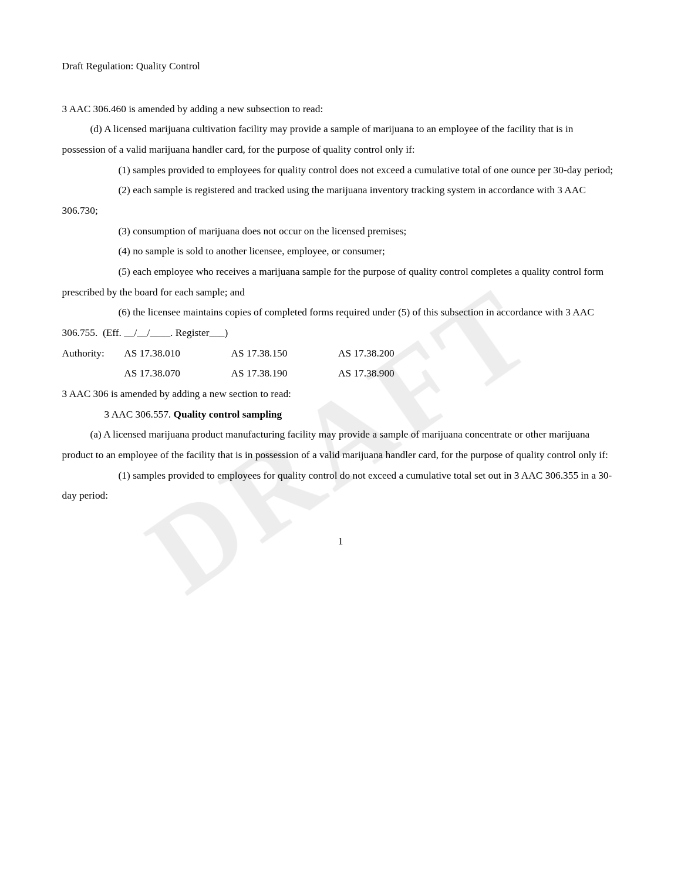DRAFT
Draft Regulation: Quality Control
3 AAC 306.460 is amended by adding a new subsection to read:
(d) A licensed marijuana cultivation facility may provide a sample of marijuana to an employee of the facility that is in possession of a valid marijuana handler card, for the purpose of quality control only if:
(1) samples provided to employees for quality control does not exceed a cumulative total of one ounce per 30-day period;
(2) each sample is registered and tracked using the marijuana inventory tracking system in accordance with 3 AAC 306.730;
(3) consumption of marijuana does not occur on the licensed premises;
(4) no sample is sold to another licensee, employee, or consumer;
(5) each employee who receives a marijuana sample for the purpose of quality control completes a quality control form prescribed by the board for each sample; and
(6) the licensee maintains copies of completed forms required under (5) of this subsection in accordance with 3 AAC 306.755. (Eff. __/__/____. Register___)
Authority: AS 17.38.010 AS 17.38.150 AS 17.38.200 AS 17.38.070 AS 17.38.190 AS 17.38.900
3 AAC 306 is amended by adding a new section to read:
3 AAC 306.557. Quality control sampling
(a) A licensed marijuana product manufacturing facility may provide a sample of marijuana concentrate or other marijuana product to an employee of the facility that is in possession of a valid marijuana handler card, for the purpose of quality control only if:
(1) samples provided to employees for quality control do not exceed a cumulative total set out in 3 AAC 306.355 in a 30-day period:
1